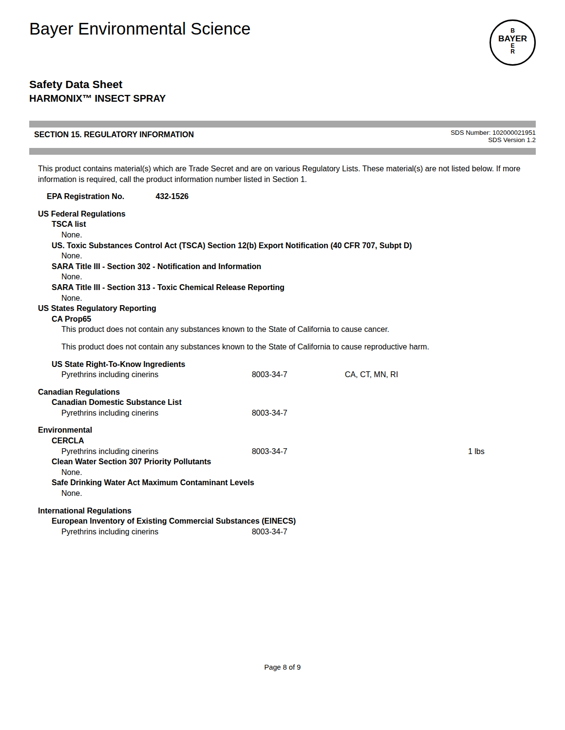B
BAYER
E
R
Bayer Environmental Science
SDS Number: 102000021951
SDS Version 1.2
Safety Data Sheet
HARMONIX™ INSECT SPRAY
SECTION 15. REGULATORY INFORMATION
This product contains material(s) which are Trade Secret and are on various Regulatory Lists. These material(s) are not listed below. If more information is required, call the product information number listed in Section 1.
EPA Registration No. 432-1526
US Federal Regulations
TSCA list
None.
US. Toxic Substances Control Act (TSCA) Section 12(b) Export Notification (40 CFR 707, Subpt D)
None.
SARA Title III - Section 302 - Notification and Information
None.
SARA Title III - Section 313 - Toxic Chemical Release Reporting
None.
US States Regulatory Reporting
CA Prop65
This product does not contain any substances known to the State of California to cause cancer.
This product does not contain any substances known to the State of California to cause reproductive harm.
US State Right-To-Know Ingredients
| Pyrethrins including cinerins | 8003-34-7 | CA, CT, MN, RI | |
Canadian Regulations
Canadian Domestic Substance List
| Pyrethrins including cinerins | 8003-34-7 | | |
Environmental
CERCLA
| Pyrethrins including cinerins | 8003-34-7 | | 1 lbs |
Clean Water Section 307 Priority Pollutants
None.
Safe Drinking Water Act Maximum Contaminant Levels
None.
International Regulations
European Inventory of Existing Commercial Substances (EINECS)
| Pyrethrins including cinerins | 8003-34-7 | | |
Page 8 of 9